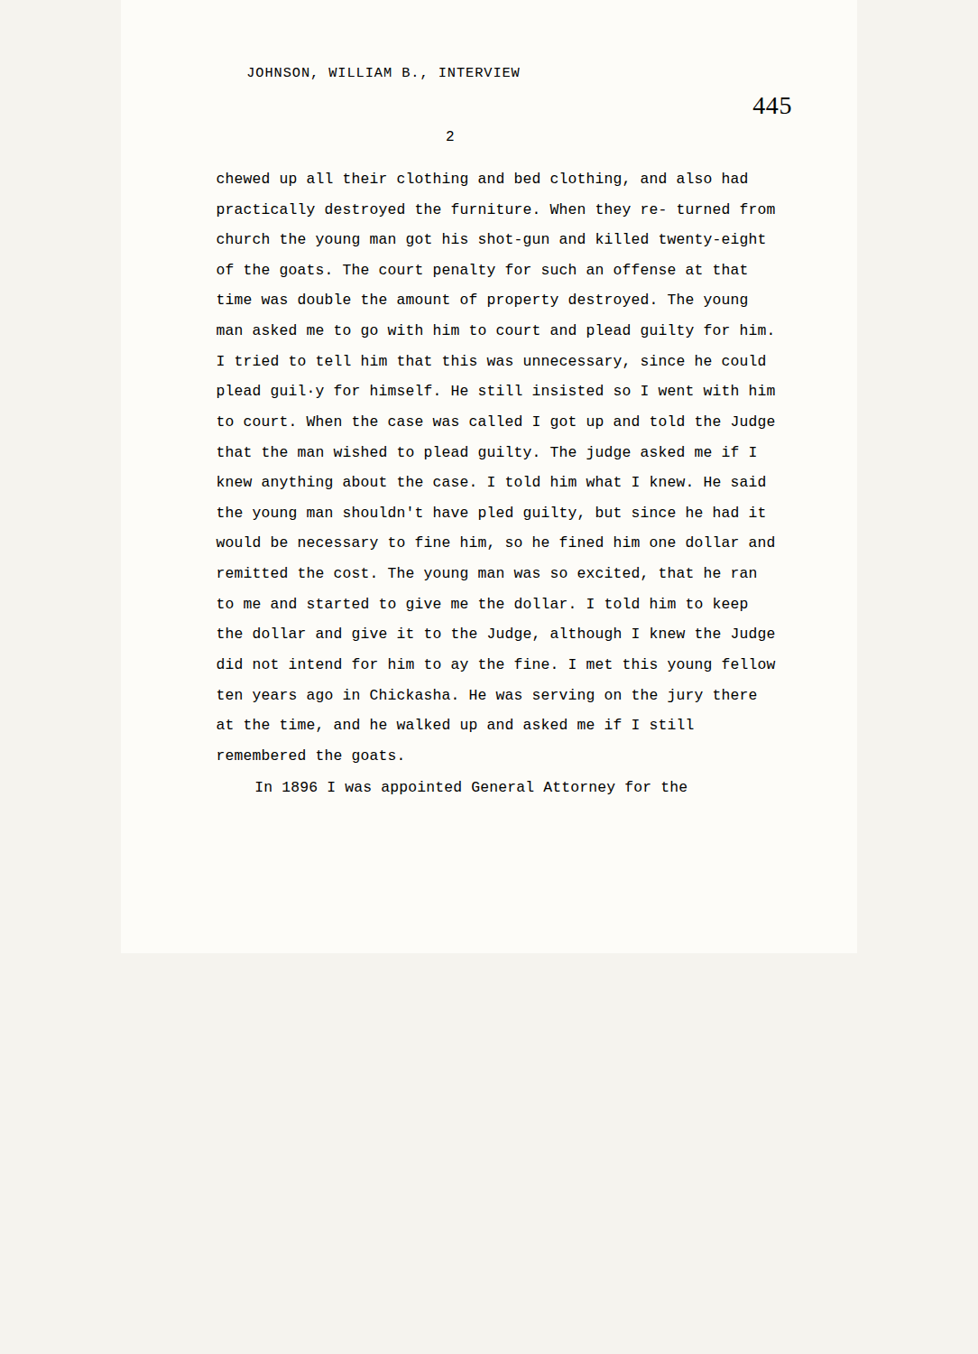445
JOHNSON, WILLIAM B., INTERVIEW
2
chewed up all their clothing and bed clothing, and also had practically destroyed the furniture. When they re‑ turned from church the young man got his shot-gun and killed twenty-eight of the goats. The court penalty for such an offense at that time was double the amount of property destroyed. The young man asked me to go with him to court and plead guilty for him. I tried to tell him that this was unnecessary, since he could plead guil·y for himself. He still insisted so I went with him to court. When the case was called I got up and told the Judge that the man wished to plead guilty. The judge asked me if I knew anything about the case. I told him what I knew. He said the young man shouldn't have pled guilty, but since he had it would be necessary to fine him, so he fined him one dollar and remitted the cost. The young man was so excited, that he ran to me and started to give me the dollar. I told him to keep the dollar and give it to the Judge, although I knew the Judge did not intend for him to ay the fine. I met this young fellow ten years ago in Chickasha. He was serving on the jury there at the time, and he walked up and asked me if I still remembered the goats.
In 1896 I was appointed General Attorney for the